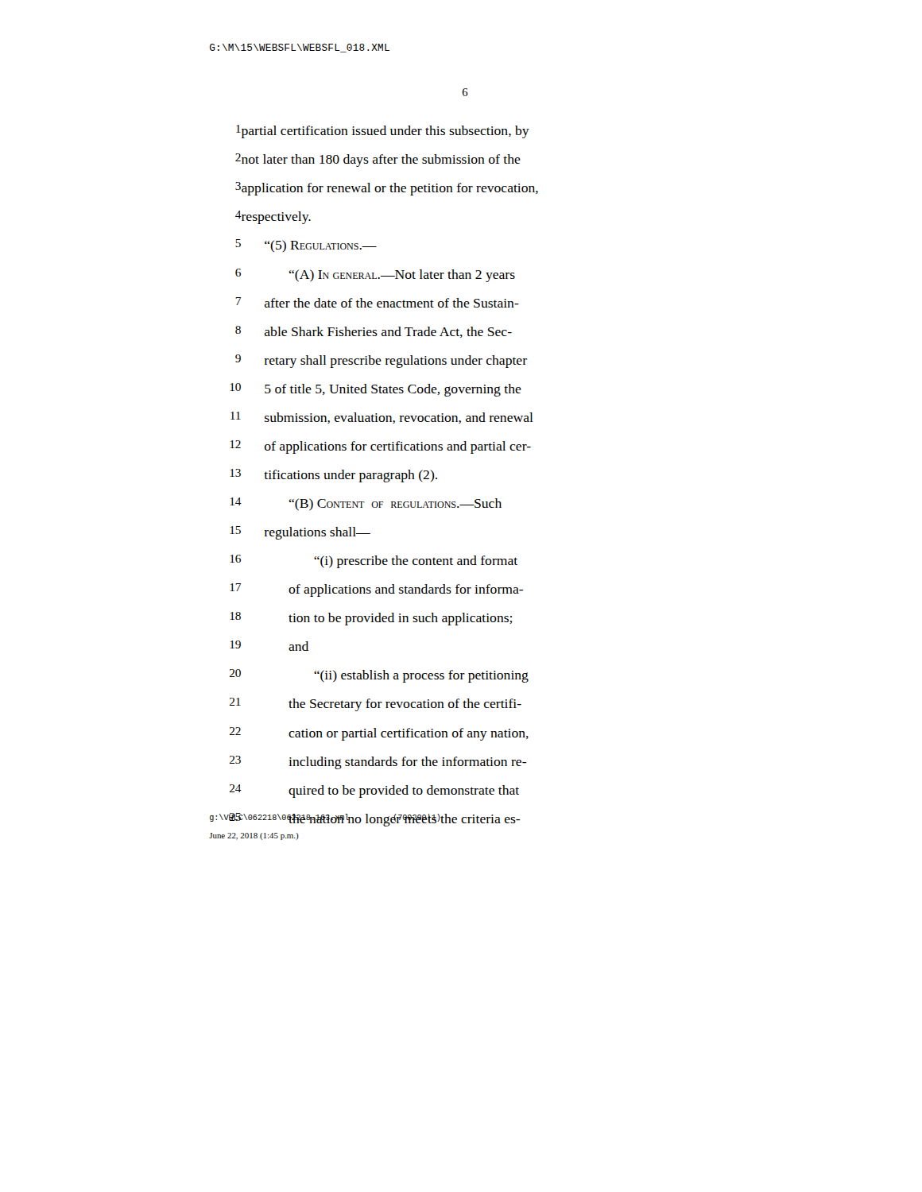G:\M\15\WEBSFL\WEBSFL_018.XML
6
| 1 | partial certification issued under this subsection, by |
| 2 | not later than 180 days after the submission of the |
| 3 | application for renewal or the petition for revocation, |
| 4 | respectively. |
| 5 | “(5) Regulations .— |
| 6 | “(A) In general .—Not later than 2 years |
| 7 | after the date of the enactment of the Sustain- |
| 8 | able Shark Fisheries and Trade Act, the Sec- |
| 9 | retary shall prescribe regulations under chapter |
| 10 | 5 of title 5, United States Code, governing the |
| 11 | submission, evaluation, revocation, and renewal |
| 12 | of applications for certifications and partial cer- |
| 13 | tifications under paragraph (2). |
| 14 | “(B) Content of regulations .—Such |
| 15 | regulations shall— |
| 16 | “(i) prescribe the content and format |
| 17 | of applications and standards for informa- |
| 18 | tion to be provided in such applications; |
| 19 | and |
| 20 | “(ii) establish a process for petitioning |
| 21 | the Secretary for revocation of the certifi- |
| 22 | cation or partial certification of any nation, |
| 23 | including standards for the information re- |
| 24 | quired to be provided to demonstrate that |
| 25 | the nation no longer meets the criteria es- |
g:\VHLC\062218\062218.163.xml (700290|1)
June 22, 2018 (1:45 p.m.)